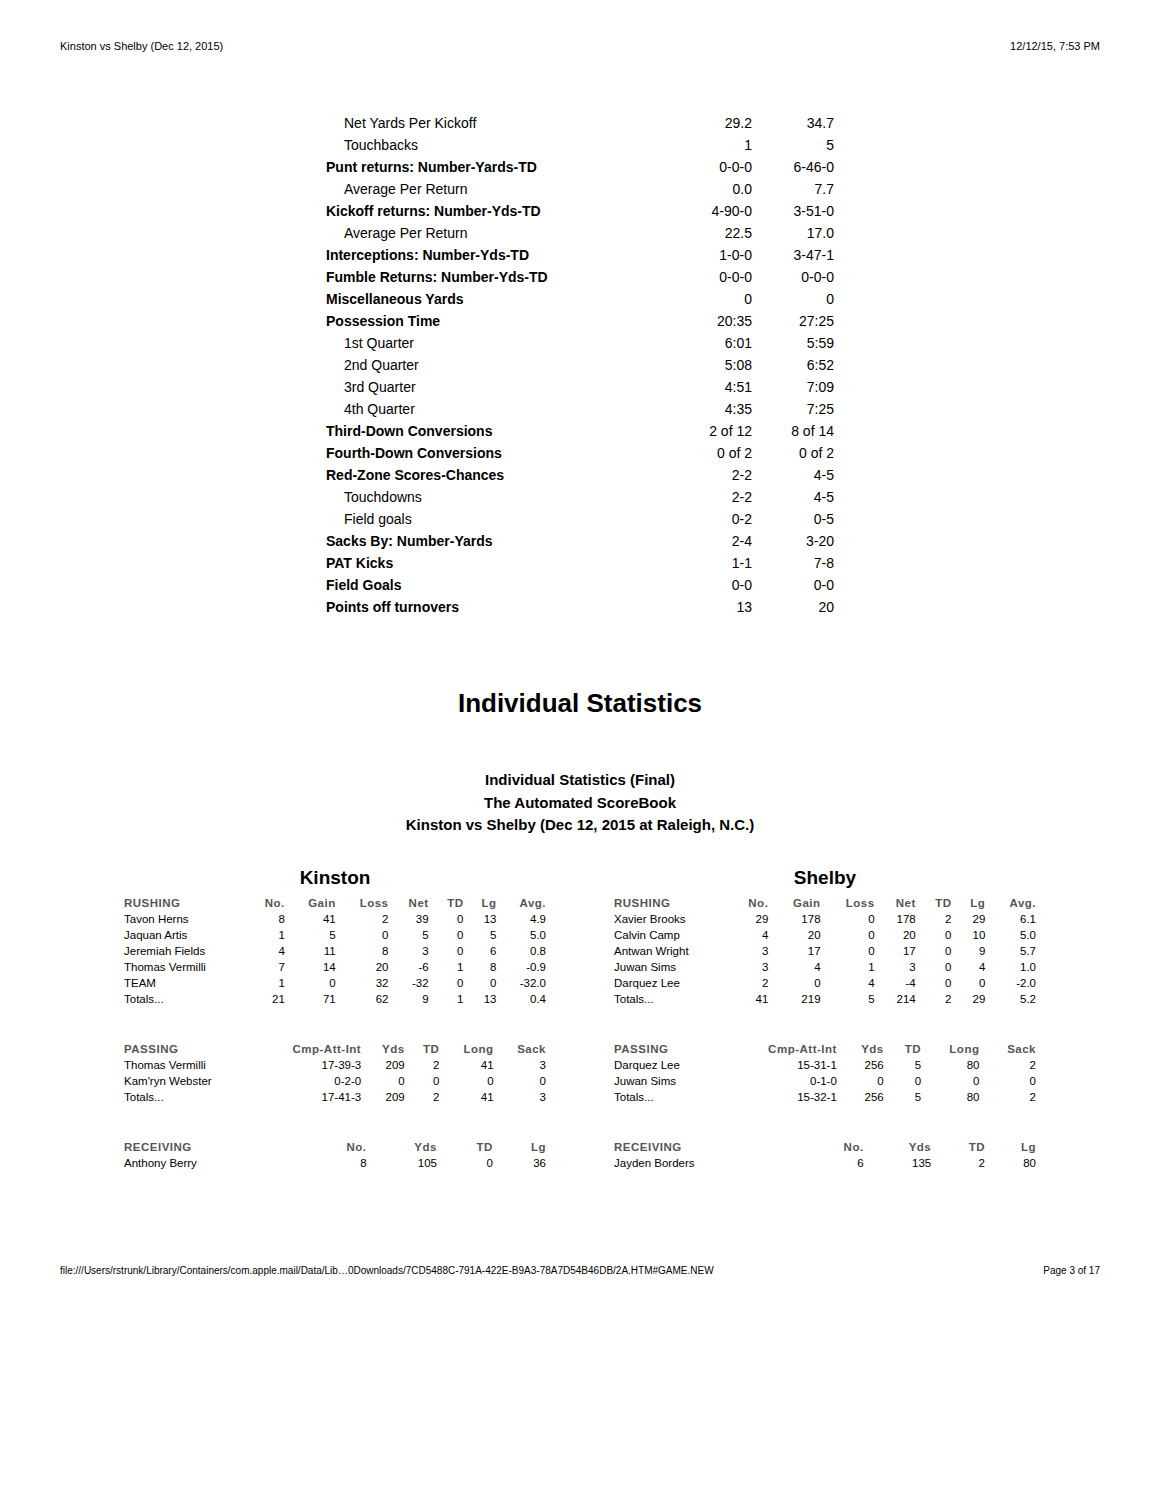Kinston vs Shelby (Dec 12, 2015) 12/12/15, 7:53 PM
| Net Yards Per Kickoff | 29.2 | 34.7 |
| Touchbacks | 1 | 5 |
| Punt returns: Number-Yards-TD | 0-0-0 | 6-46-0 |
| Average Per Return | 0.0 | 7.7 |
| Kickoff returns: Number-Yds-TD | 4-90-0 | 3-51-0 |
| Average Per Return | 22.5 | 17.0 |
| Interceptions: Number-Yds-TD | 1-0-0 | 3-47-1 |
| Fumble Returns: Number-Yds-TD | 0-0-0 | 0-0-0 |
| Miscellaneous Yards | 0 | 0 |
| Possession Time | 20:35 | 27:25 |
| 1st Quarter | 6:01 | 5:59 |
| 2nd Quarter | 5:08 | 6:52 |
| 3rd Quarter | 4:51 | 7:09 |
| 4th Quarter | 4:35 | 7:25 |
| Third-Down Conversions | 2 of 12 | 8 of 14 |
| Fourth-Down Conversions | 0 of 2 | 0 of 2 |
| Red-Zone Scores-Chances | 2-2 | 4-5 |
| Touchdowns | 2-2 | 4-5 |
| Field goals | 0-2 | 0-5 |
| Sacks By: Number-Yards | 2-4 | 3-20 |
| PAT Kicks | 1-1 | 7-8 |
| Field Goals | 0-0 | 0-0 |
| Points off turnovers | 13 | 20 |
Individual Statistics
Individual Statistics (Final)
The Automated ScoreBook
Kinston vs Shelby (Dec 12, 2015 at Raleigh, N.C.)
Kinston
| RUSHING | No. | Gain | Loss | Net | TD | Lg | Avg. |
| --- | --- | --- | --- | --- | --- | --- | --- |
| Tavon Herns | 8 | 41 | 2 | 39 | 0 | 13 | 4.9 |
| Jaquan Artis | 1 | 5 | 0 | 5 | 0 | 5 | 5.0 |
| Jeremiah Fields | 4 | 11 | 8 | 3 | 0 | 6 | 0.8 |
| Thomas Vermilli | 7 | 14 | 20 | -6 | 1 | 8 | -0.9 |
| TEAM | 1 | 0 | 32 | -32 | 0 | 0 | -32.0 |
| Totals... | 21 | 71 | 62 | 9 | 1 | 13 | 0.4 |
| PASSING | Cmp-Att-Int | Yds | TD | Long | Sack |
| --- | --- | --- | --- | --- | --- |
| Thomas Vermilli | 17-39-3 | 209 | 2 | 41 | 3 |
| Kam'ryn Webster | 0-2-0 | 0 | 0 | 0 | 0 |
| Totals... | 17-41-3 | 209 | 2 | 41 | 3 |
| RECEIVING | No. | Yds | TD | Lg |
| --- | --- | --- | --- | --- |
| Anthony Berry | 8 | 105 | 0 | 36 |
Shelby
| RUSHING | No. | Gain | Loss | Net | TD | Lg | Avg. |
| --- | --- | --- | --- | --- | --- | --- | --- |
| Xavier Brooks | 29 | 178 | 0 | 178 | 2 | 29 | 6.1 |
| Calvin Camp | 4 | 20 | 0 | 20 | 0 | 10 | 5.0 |
| Antwan Wright | 3 | 17 | 0 | 17 | 0 | 9 | 5.7 |
| Juwan Sims | 3 | 4 | 1 | 3 | 0 | 4 | 1.0 |
| Darquez Lee | 2 | 0 | 4 | -4 | 0 | 0 | -2.0 |
| Totals... | 41 | 219 | 5 | 214 | 2 | 29 | 5.2 |
| PASSING | Cmp-Att-Int | Yds | TD | Long | Sack |
| --- | --- | --- | --- | --- | --- |
| Darquez Lee | 15-31-1 | 256 | 5 | 80 | 2 |
| Juwan Sims | 0-1-0 | 0 | 0 | 0 | 0 |
| Totals... | 15-32-1 | 256 | 5 | 80 | 2 |
| RECEIVING | No. | Yds | TD | Lg |
| --- | --- | --- | --- | --- |
| Jayden Borders | 6 | 135 | 2 | 80 |
file:///Users/rstrunk/Library/Containers/com.apple.mail/Data/Lib…0Downloads/7CD5488C-791A-422E-B9A3-78A7D54B46DB/2A.HTM#GAME.NEW Page 3 of 17